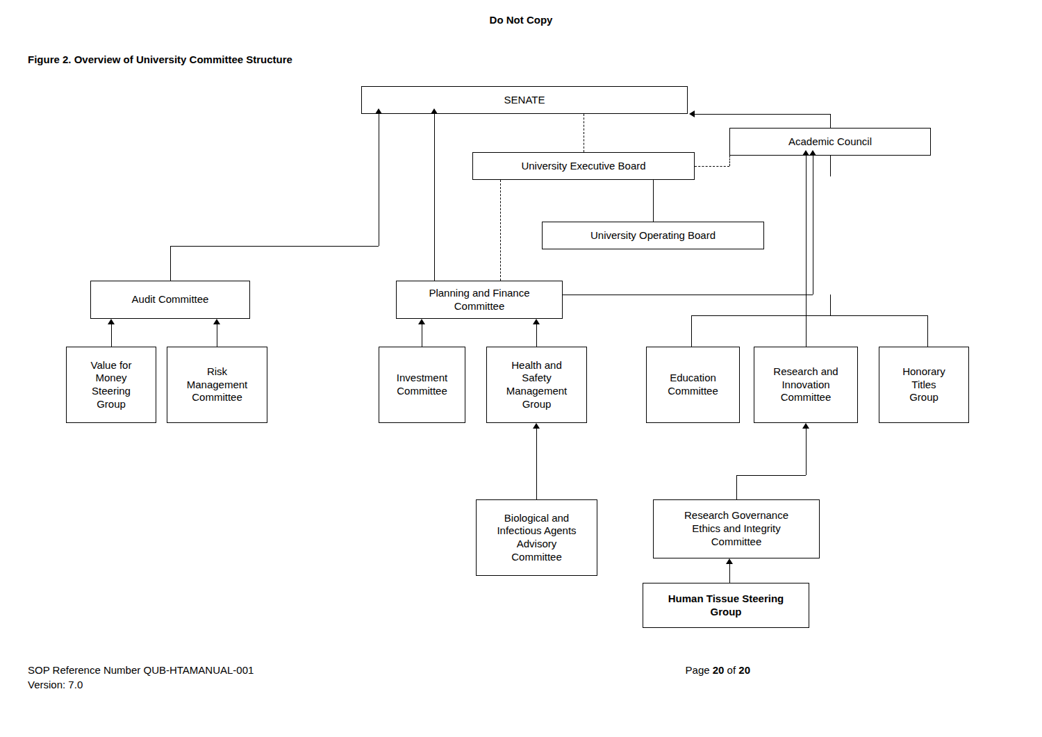Do Not Copy
Figure 2. Overview of University Committee Structure
SENATE
Academic Council
University Executive Board
University Operating Board
Audit Committee
Planning and Finance
Committee
Value for
Money
Steering
Group
Risk
Management
Committee
Investment
Committee
Health and
Safety
Management
Group
Education
Committee
Research and
Innovation
Committee
Honorary
Titles
Group
Biological and
Infectious Agents
Advisory
Committee
Research Governance
Ethics and Integrity
Committee
Human Tissue Steering
Group
SOP Reference Number QUB-HTAMANUAL-001
Version: 7.0
Page 20 of 20